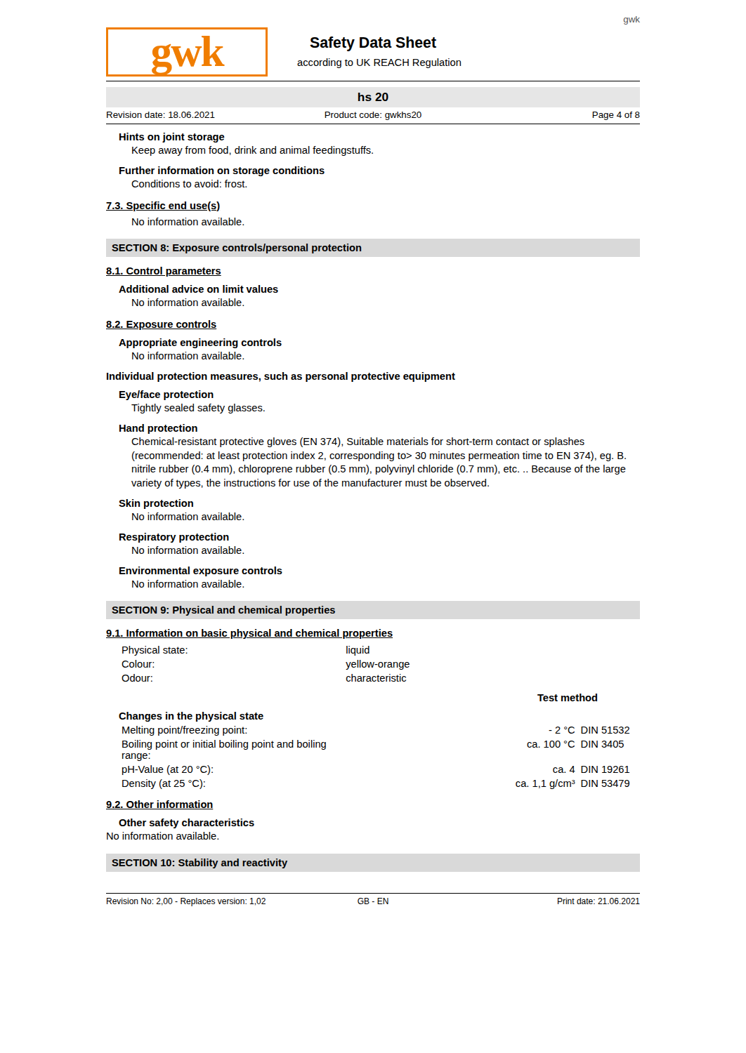gwk
gwk
Safety Data Sheet
according to UK REACH Regulation
hs 20
Revision date: 18.06.2021
Product code: gwkhs20
Page 4 of 8
Hints on joint storage
Keep away from food, drink and animal feedingstuffs.
Further information on storage conditions
Conditions to avoid: frost.
7.3. Specific end use(s)
No information available.
SECTION 8: Exposure controls/personal protection
8.1. Control parameters
Additional advice on limit values
No information available.
8.2. Exposure controls
Appropriate engineering controls
No information available.
Individual protection measures, such as personal protective equipment
Eye/face protection
Tightly sealed safety glasses.
Hand protection
Chemical-resistant protective gloves (EN 374), Suitable materials for short-term contact or splashes (recommended: at least protection index 2, corresponding to> 30 minutes permeation time to EN 374), eg. B. nitrile rubber (0.4 mm), chloroprene rubber (0.5 mm), polyvinyl chloride (0.7 mm), etc. .. Because of the large variety of types, the instructions for use of the manufacturer must be observed.
Skin protection
No information available.
Respiratory protection
No information available.
Environmental exposure controls
No information available.
SECTION 9: Physical and chemical properties
9.1. Information on basic physical and chemical properties
| Physical state: | liquid | | |
| Colour: | yellow-orange | | |
| Odour: | characteristic | | |
Test method
Changes in the physical state
| Melting point/freezing point: | | - 2 °C | DIN 51532 |
| Boiling point or initial boiling point and boiling range: | | ca. 100 °C | DIN 3405 |
| pH-Value (at 20 °C): | | ca. 4 | DIN 19261 |
| Density (at 25 °C): | | ca. 1,1 g/cm³ | DIN 53479 |
9.2. Other information
Other safety characteristics
No information available.
SECTION 10: Stability and reactivity
Revision No: 2,00 - Replaces version: 1,02
GB - EN
Print date: 21.06.2021